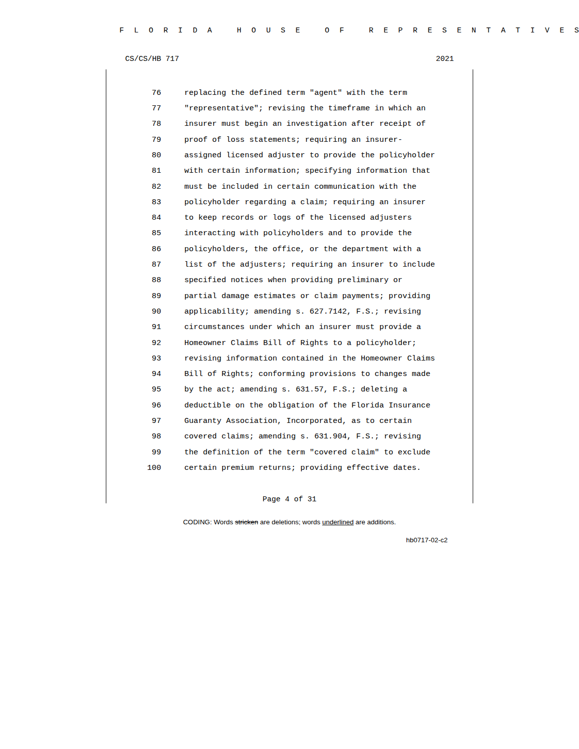F L O R I D A H O U S E O F R E P R E S E N T A T I V E S
CS/CS/HB 717 2021
| 76 | replacing the defined term "agent" with the term |
| 77 | "representative"; revising the timeframe in which an |
| 78 | insurer must begin an investigation after receipt of |
| 79 | proof of loss statements; requiring an insurer- |
| 80 | assigned licensed adjuster to provide the policyholder |
| 81 | with certain information; specifying information that |
| 82 | must be included in certain communication with the |
| 83 | policyholder regarding a claim; requiring an insurer |
| 84 | to keep records or logs of the licensed adjusters |
| 85 | interacting with policyholders and to provide the |
| 86 | policyholders, the office, or the department with a |
| 87 | list of the adjusters; requiring an insurer to include |
| 88 | specified notices when providing preliminary or |
| 89 | partial damage estimates or claim payments; providing |
| 90 | applicability; amending s. 627.7142, F.S.; revising |
| 91 | circumstances under which an insurer must provide a |
| 92 | Homeowner Claims Bill of Rights to a policyholder; |
| 93 | revising information contained in the Homeowner Claims |
| 94 | Bill of Rights; conforming provisions to changes made |
| 95 | by the act; amending s. 631.57, F.S.; deleting a |
| 96 | deductible on the obligation of the Florida Insurance |
| 97 | Guaranty Association, Incorporated, as to certain |
| 98 | covered claims; amending s. 631.904, F.S.; revising |
| 99 | the definition of the term "covered claim" to exclude |
| 100 | certain premium returns; providing effective dates. |
Page 4 of 31
CODING: Words stricken are deletions; words underlined are additions.
hb0717-02-c2